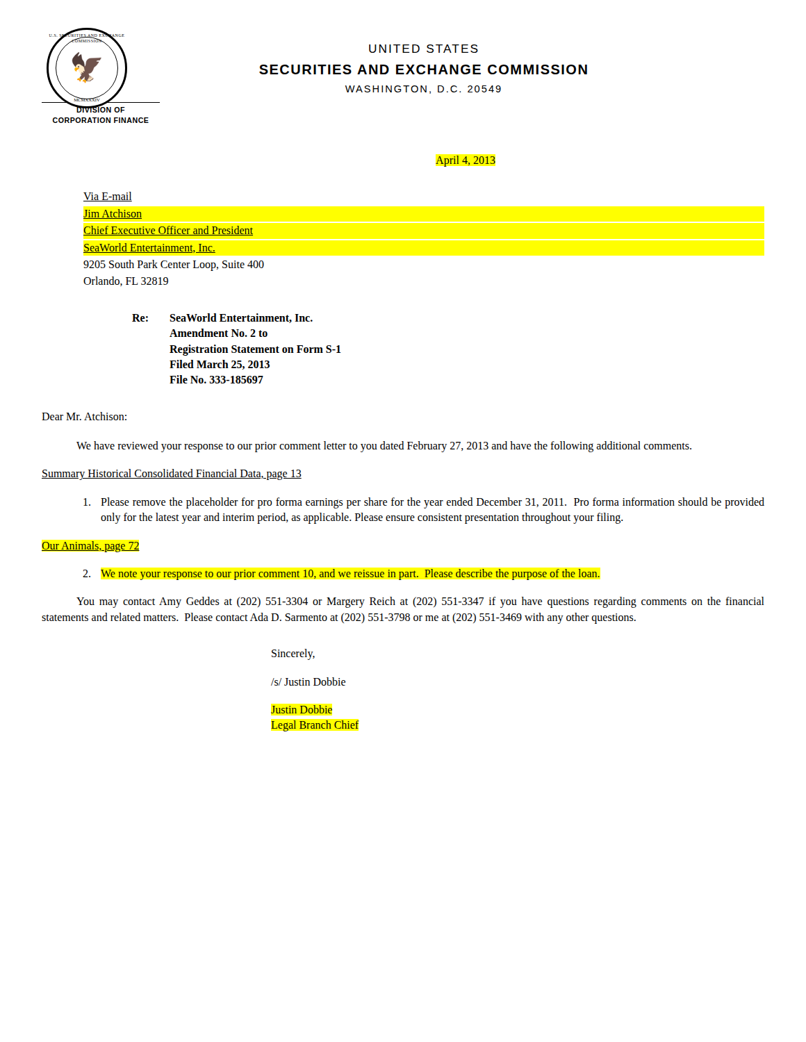U.S. SECURITIES AND EXCHANGE COMMISSION
🦅
MCMXXXIV
UNITED STATES
SECURITIES AND EXCHANGE COMMISSION
WASHINGTON, D.C. 20549
DIVISION OF
CORPORATION FINANCE
April 4, 2013
Via E-mail
Jim Atchison
Chief Executive Officer and President
SeaWorld Entertainment, Inc.
9205 South Park Center Loop, Suite 400
Orlando, FL 32819
| Re: | SeaWorld Entertainment, Inc. Amendment No. 2 to Registration Statement on Form S-1 Filed March 25, 2013 File No. 333-185697 |
Dear Mr. Atchison:
We have reviewed your response to our prior comment letter to you dated February 27, 2013 and have the following additional comments.
Summary Historical Consolidated Financial Data, page 13
Please remove the placeholder for pro forma earnings per share for the year ended December 31, 2011. Pro forma information should be provided only for the latest year and interim period, as applicable. Please ensure consistent presentation throughout your filing.
Our Animals, page 72
We note your response to our prior comment 10, and we reissue in part. Please describe the purpose of the loan.
You may contact Amy Geddes at (202) 551-3304 or Margery Reich at (202) 551-3347 if you have questions regarding comments on the financial statements and related matters. Please contact Ada D. Sarmento at (202) 551-3798 or me at (202) 551-3469 with any other questions.
Sincerely,
/s/ Justin Dobbie
Justin Dobbie
Legal Branch Chief